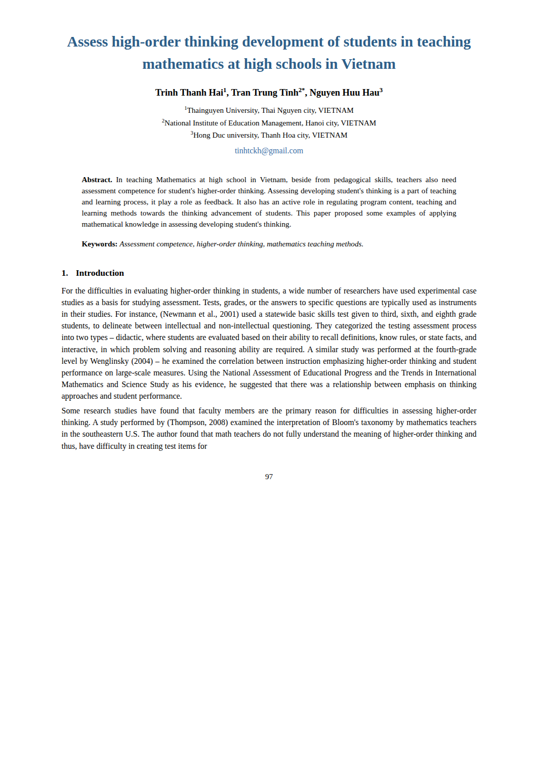Assess high-order thinking development of students in teaching mathematics at high schools in Vietnam
Trinh Thanh Hai1, Tran Trung Tinh2*, Nguyen Huu Hau3
1Thainguyen University, Thai Nguyen city, VIETNAM
2National Institute of Education Management, Hanoi city, VIETNAM
3Hong Duc university, Thanh Hoa city, VIETNAM
tinhtckh@gmail.com
Abstract. In teaching Mathematics at high school in Vietnam, beside from pedagogical skills, teachers also need assessment competence for student's higher-order thinking. Assessing developing student's thinking is a part of teaching and learning process, it play a role as feedback. It also has an active role in regulating program content, teaching and learning methods towards the thinking advancement of students. This paper proposed some examples of applying mathematical knowledge in assessing developing student's thinking.
Keywords: Assessment competence, higher-order thinking, mathematics teaching methods.
1. Introduction
For the difficulties in evaluating higher-order thinking in students, a wide number of researchers have used experimental case studies as a basis for studying assessment. Tests, grades, or the answers to specific questions are typically used as instruments in their studies. For instance, (Newmann et al., 2001) used a statewide basic skills test given to third, sixth, and eighth grade students, to delineate between intellectual and non-intellectual questioning. They categorized the testing assessment process into two types – didactic, where students are evaluated based on their ability to recall definitions, know rules, or state facts, and interactive, in which problem solving and reasoning ability are required. A similar study was performed at the fourth-grade level by Wenglinsky (2004) – he examined the correlation between instruction emphasizing higher-order thinking and student performance on large-scale measures. Using the National Assessment of Educational Progress and the Trends in International Mathematics and Science Study as his evidence, he suggested that there was a relationship between emphasis on thinking approaches and student performance.
Some research studies have found that faculty members are the primary reason for difficulties in assessing higher-order thinking. A study performed by (Thompson, 2008) examined the interpretation of Bloom's taxonomy by mathematics teachers in the southeastern U.S. The author found that math teachers do not fully understand the meaning of higher-order thinking and thus, have difficulty in creating test items for
97